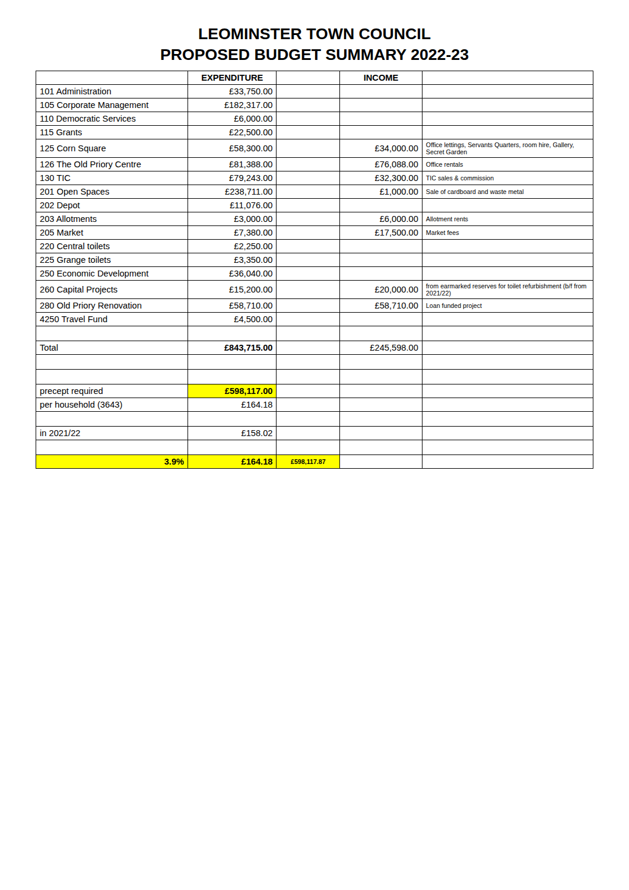LEOMINSTER TOWN COUNCIL
PROPOSED BUDGET SUMMARY 2022-23
| | EXPENDITURE | | INCOME | |
| 101 Administration | £33,750.00 | | | |
| 105 Corporate Management | £182,317.00 | | | |
| 110 Democratic Services | £6,000.00 | | | |
| 115 Grants | £22,500.00 | | | |
| 125 Corn Square | £58,300.00 | | £34,000.00 | Office lettings, Servants Quarters, room hire, Gallery, Secret Garden |
| 126 The Old Priory Centre | £81,388.00 | | £76,088.00 | Office rentals |
| 130 TIC | £79,243.00 | | £32,300.00 | TIC sales & commission |
| 201 Open Spaces | £238,711.00 | | £1,000.00 | Sale of cardboard and waste metal |
| 202 Depot | £11,076.00 | | | |
| 203 Allotments | £3,000.00 | | £6,000.00 | Allotment rents |
| 205 Market | £7,380.00 | | £17,500.00 | Market fees |
| 220 Central toilets | £2,250.00 | | | |
| 225 Grange toilets | £3,350.00 | | | |
| 250 Economic Development | £36,040.00 | | | |
| 260 Capital Projects | £15,200.00 | | £20,000.00 | from earmarked reserves for toilet refurbishment (b/f from 2021/22) |
| 280 Old Priory Renovation | £58,710.00 | | £58,710.00 | Loan funded project |
| 4250 Travel Fund | £4,500.00 | | | |
| Total | £843,715.00 | | £245,598.00 | |
| precept required | £598,117.00 | | | |
| per household (3643) | £164.18 | | | |
| in 2021/22 | £158.02 | | | |
| 3.9% | £164.18 | £598,117.87 | | |